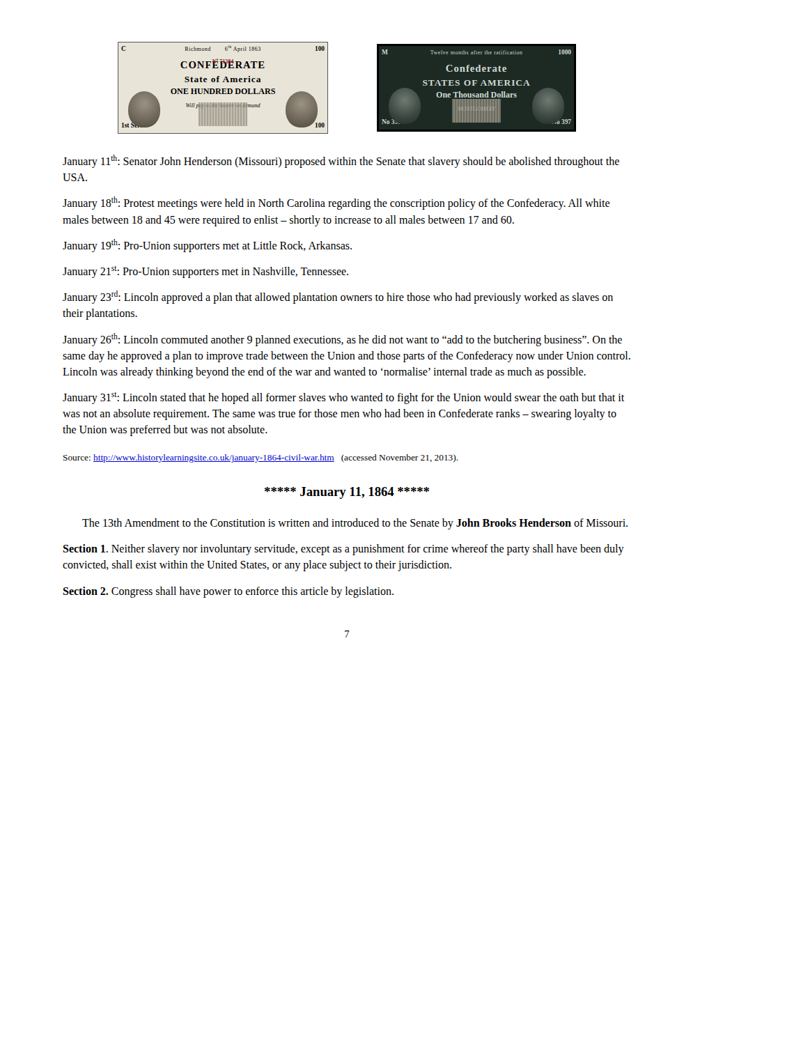C 100 1st Series 100
Richmond 6th April 1863
CONFEDERATE
No 71384
State of America
ONE HUNDRED DOLLARS
Will pay to the bearer on demand
M 1000 No 397 No 397
Twelve months after the ratification
Confederate
STATES OF AMERICA
One Thousand Dollars
MONTGOMERY
January 11th: Senator John Henderson (Missouri) proposed within the Senate that slavery should be abolished throughout the USA.
January 18th: Protest meetings were held in North Carolina regarding the conscription policy of the Confederacy. All white males between 18 and 45 were required to enlist – shortly to increase to all males between 17 and 60.
January 19th: Pro-Union supporters met at Little Rock, Arkansas.
January 21st: Pro-Union supporters met in Nashville, Tennessee.
January 23rd: Lincoln approved a plan that allowed plantation owners to hire those who had previously worked as slaves on their plantations.
January 26th: Lincoln commuted another 9 planned executions, as he did not want to “add to the butchering business”. On the same day he approved a plan to improve trade between the Union and those parts of the Confederacy now under Union control. Lincoln was already thinking beyond the end of the war and wanted to ‘normalise’ internal trade as much as possible.
January 31st: Lincoln stated that he hoped all former slaves who wanted to fight for the Union would swear the oath but that it was not an absolute requirement. The same was true for those men who had been in Confederate ranks – swearing loyalty to the Union was preferred but was not absolute.
Source: http://www.historylearningsite.co.uk/january-1864-civil-war.htm (accessed November 21, 2013).
***** January 11, 1864 *****
The 13th Amendment to the Constitution is written and introduced to the Senate by John Brooks Henderson of Missouri.
Section 1. Neither slavery nor involuntary servitude, except as a punishment for crime whereof the party shall have been duly convicted, shall exist within the United States, or any place subject to their jurisdiction.
Section 2. Congress shall have power to enforce this article by legislation.
7